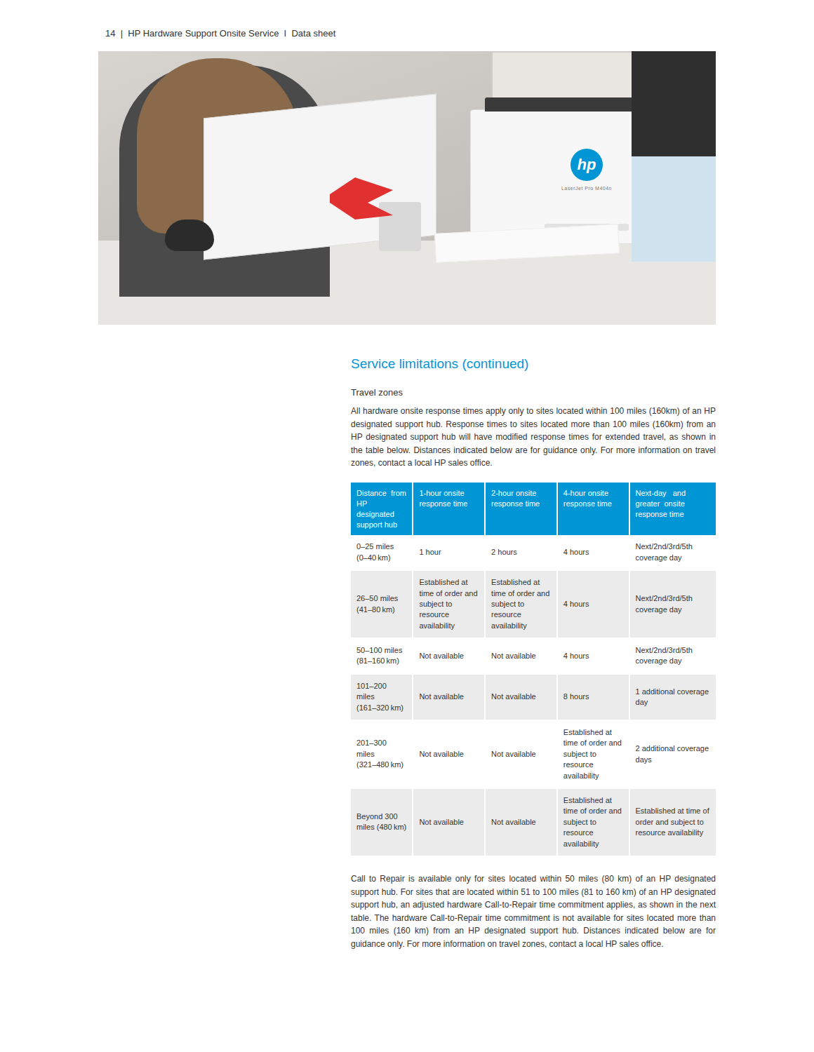14 | HP Hardware Support Onsite Service I Data sheet
hp
LaserJet Pro M404n
Service limitations (continued)
Travel zones
All hardware onsite response times apply only to sites located within 100 miles (160km) of an HP designated support hub. Response times to sites located more than 100 miles (160km) from an HP designated support hub will have modified response times for extended travel, as shown in the table below. Distances indicated below are for guidance only. For more information on travel zones, contact a local HP sales office.
| Distance from HP designated support hub | 1-hour onsite response time | 2-hour onsite response time | 4-hour onsite response time | Next-day and greater onsite response time |
| --- | --- | --- | --- | --- |
| 0–25 miles (0–40 km) | 1 hour | 2 hours | 4 hours | Next/2nd/3rd/5th coverage day |
| 26–50 miles (41–80 km) | Established at time of order and subject to resource availability | Established at time of order and subject to resource availability | 4 hours | Next/2nd/3rd/5th coverage day |
| 50–100 miles (81–160 km) | Not available | Not available | 4 hours | Next/2nd/3rd/5th coverage day |
| 101–200 miles (161–320 km) | Not available | Not available | 8 hours | 1 additional coverage day |
| 201–300 miles (321–480 km) | Not available | Not available | Established at time of order and subject to resource availability | 2 additional coverage days |
| Beyond 300 miles (480 km) | Not available | Not available | Established at time of order and subject to resource availability | Established at time of order and subject to resource availability |
Call to Repair is available only for sites located within 50 miles (80 km) of an HP designated support hub. For sites that are located within 51 to 100 miles (81 to 160 km) of an HP designated support hub, an adjusted hardware Call-to-Repair time commitment applies, as shown in the next table. The hardware Call-to-Repair time commitment is not available for sites located more than 100 miles (160 km) from an HP designated support hub. Distances indicated below are for guidance only. For more information on travel zones, contact a local HP sales office.